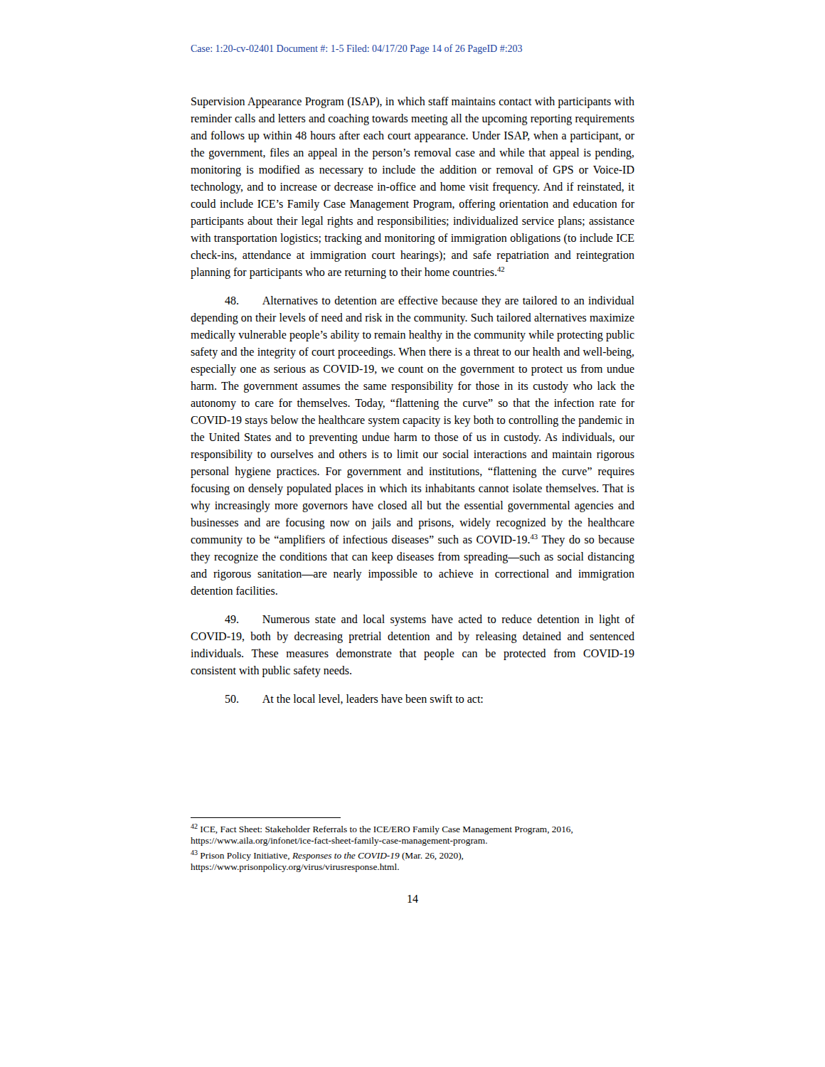Case: 1:20-cv-02401 Document #: 1-5 Filed: 04/17/20 Page 14 of 26 PageID #:203
Supervision Appearance Program (ISAP), in which staff maintains contact with participants with reminder calls and letters and coaching towards meeting all the upcoming reporting requirements and follows up within 48 hours after each court appearance. Under ISAP, when a participant, or the government, files an appeal in the person’s removal case and while that appeal is pending, monitoring is modified as necessary to include the addition or removal of GPS or Voice-ID technology, and to increase or decrease in-office and home visit frequency. And if reinstated, it could include ICE’s Family Case Management Program, offering orientation and education for participants about their legal rights and responsibilities; individualized service plans; assistance with transportation logistics; tracking and monitoring of immigration obligations (to include ICE check-ins, attendance at immigration court hearings); and safe repatriation and reintegration planning for participants who are returning to their home countries.42
48. Alternatives to detention are effective because they are tailored to an individual depending on their levels of need and risk in the community. Such tailored alternatives maximize medically vulnerable people’s ability to remain healthy in the community while protecting public safety and the integrity of court proceedings. When there is a threat to our health and well-being, especially one as serious as COVID-19, we count on the government to protect us from undue harm. The government assumes the same responsibility for those in its custody who lack the autonomy to care for themselves. Today, “flattening the curve” so that the infection rate for COVID-19 stays below the healthcare system capacity is key both to controlling the pandemic in the United States and to preventing undue harm to those of us in custody. As individuals, our responsibility to ourselves and others is to limit our social interactions and maintain rigorous personal hygiene practices. For government and institutions, “flattening the curve” requires focusing on densely populated places in which its inhabitants cannot isolate themselves. That is why increasingly more governors have closed all but the essential governmental agencies and businesses and are focusing now on jails and prisons, widely recognized by the healthcare community to be “amplifiers of infectious diseases” such as COVID-19.43 They do so because they recognize the conditions that can keep diseases from spreading—such as social distancing and rigorous sanitation—are nearly impossible to achieve in correctional and immigration detention facilities.
49. Numerous state and local systems have acted to reduce detention in light of COVID-19, both by decreasing pretrial detention and by releasing detained and sentenced individuals. These measures demonstrate that people can be protected from COVID-19 consistent with public safety needs.
50. At the local level, leaders have been swift to act:
42 ICE, Fact Sheet: Stakeholder Referrals to the ICE/ERO Family Case Management Program, 2016, https://www.aila.org/infonet/ice-fact-sheet-family-case-management-program.
43 Prison Policy Initiative, Responses to the COVID-19 (Mar. 26, 2020), https://www.prisonpolicy.org/virus/virusresponse.html.
14